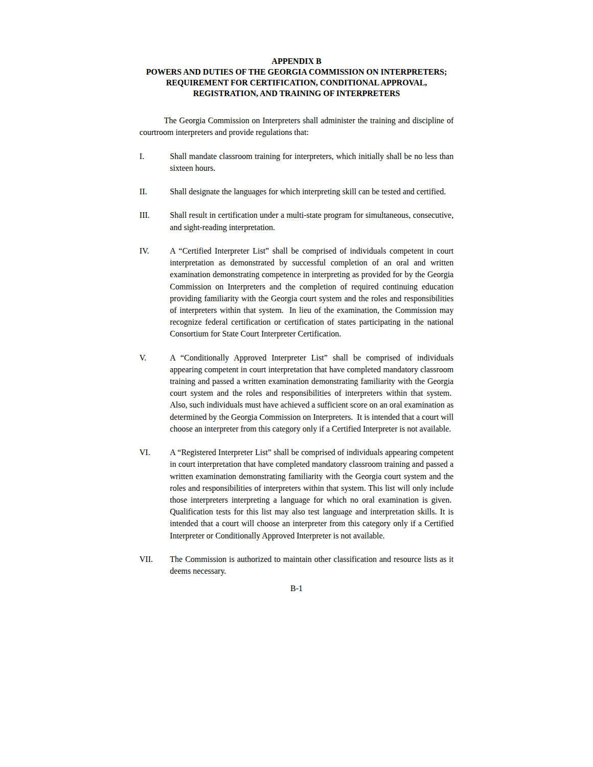Appendix B Powers and Duties of the Georgia Commission on Interpreters; Requirement for Certification, Conditional Approval, Registration, and Training of Interpreters
The Georgia Commission on Interpreters shall administer the training and discipline of courtroom interpreters and provide regulations that:
I. Shall mandate classroom training for interpreters, which initially shall be no less than sixteen hours.
II. Shall designate the languages for which interpreting skill can be tested and certified.
III. Shall result in certification under a multi-state program for simultaneous, consecutive, and sight-reading interpretation.
IV. A “Certified Interpreter List” shall be comprised of individuals competent in court interpretation as demonstrated by successful completion of an oral and written examination demonstrating competence in interpreting as provided for by the Georgia Commission on Interpreters and the completion of required continuing education providing familiarity with the Georgia court system and the roles and responsibilities of interpreters within that system. In lieu of the examination, the Commission may recognize federal certification or certification of states participating in the national Consortium for State Court Interpreter Certification.
V. A “Conditionally Approved Interpreter List” shall be comprised of individuals appearing competent in court interpretation that have completed mandatory classroom training and passed a written examination demonstrating familiarity with the Georgia court system and the roles and responsibilities of interpreters within that system. Also, such individuals must have achieved a sufficient score on an oral examination as determined by the Georgia Commission on Interpreters. It is intended that a court will choose an interpreter from this category only if a Certified Interpreter is not available.
VI. A “Registered Interpreter List” shall be comprised of individuals appearing competent in court interpretation that have completed mandatory classroom training and passed a written examination demonstrating familiarity with the Georgia court system and the roles and responsibilities of interpreters within that system. This list will only include those interpreters interpreting a language for which no oral examination is given. Qualification tests for this list may also test language and interpretation skills. It is intended that a court will choose an interpreter from this category only if a Certified Interpreter or Conditionally Approved Interpreter is not available.
VII. The Commission is authorized to maintain other classification and resource lists as it deems necessary.
B-1